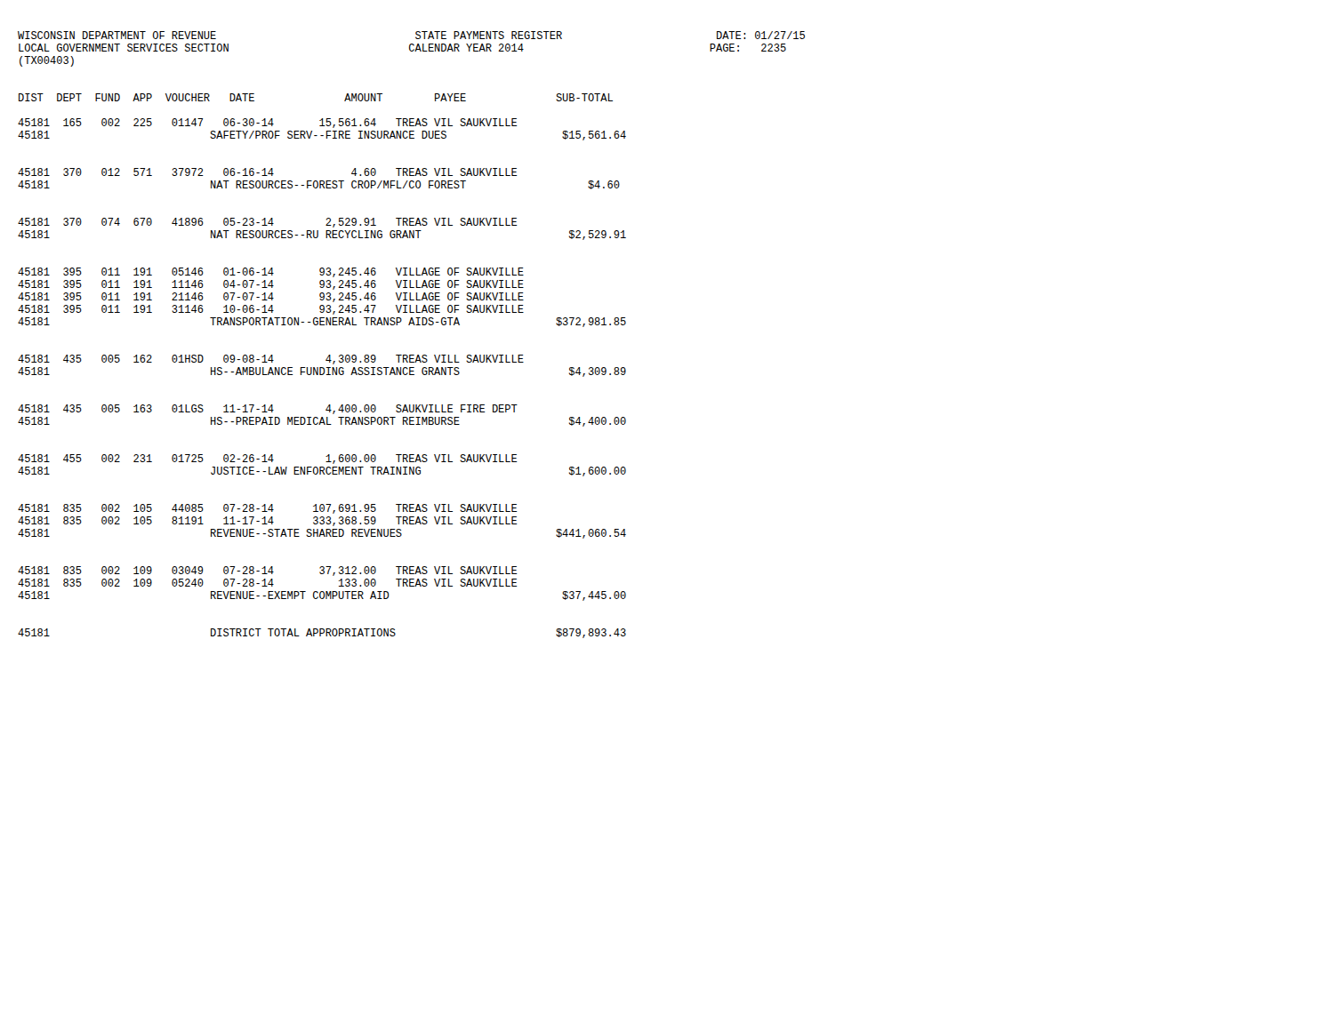WISCONSIN DEPARTMENT OF REVENUE STATE PAYMENTS REGISTER DATE: 01/27/15 LOCAL GOVERNMENT SERVICES SECTION CALENDAR YEAR 2014 PAGE: 2235 (TX00403) DIST DEPT FUND APP VOUCHER DATE AMOUNT PAYEE SUB-TOTAL 45181 165 002 225 01147 06-30-14 15,561.64 TREAS VIL SAUKVILLE 45181 SAFETY/PROF SERV--FIRE INSURANCE DUES $15,561.64 45181 370 012 571 37972 06-16-14 4.60 TREAS VIL SAUKVILLE 45181 NAT RESOURCES--FOREST CROP/MFL/CO FOREST $4.60 45181 370 074 670 41896 05-23-14 2,529.91 TREAS VIL SAUKVILLE 45181 NAT RESOURCES--RU RECYCLING GRANT $2,529.91 45181 395 011 191 05146 01-06-14 93,245.46 VILLAGE OF SAUKVILLE 45181 395 011 191 11146 04-07-14 93,245.46 VILLAGE OF SAUKVILLE 45181 395 011 191 21146 07-07-14 93,245.46 VILLAGE OF SAUKVILLE 45181 395 011 191 31146 10-06-14 93,245.47 VILLAGE OF SAUKVILLE 45181 TRANSPORTATION--GENERAL TRANSP AIDS-GTA $372,981.85 45181 435 005 162 01HSD 09-08-14 4,309.89 TREAS VILL SAUKVILLE 45181 HS--AMBULANCE FUNDING ASSISTANCE GRANTS $4,309.89 45181 435 005 163 01LGS 11-17-14 4,400.00 SAUKVILLE FIRE DEPT 45181 HS--PREPAID MEDICAL TRANSPORT REIMBURSE $4,400.00 45181 455 002 231 01725 02-26-14 1,600.00 TREAS VIL SAUKVILLE 45181 JUSTICE--LAW ENFORCEMENT TRAINING $1,600.00 45181 835 002 105 44085 07-28-14 107,691.95 TREAS VIL SAUKVILLE 45181 835 002 105 81191 11-17-14 333,368.59 TREAS VIL SAUKVILLE 45181 REVENUE--STATE SHARED REVENUES $441,060.54 45181 835 002 109 03049 07-28-14 37,312.00 TREAS VIL SAUKVILLE 45181 835 002 109 05240 07-28-14 133.00 TREAS VIL SAUKVILLE 45181 REVENUE--EXEMPT COMPUTER AID $37,445.00 45181 DISTRICT TOTAL APPROPRIATIONS $879,893.43